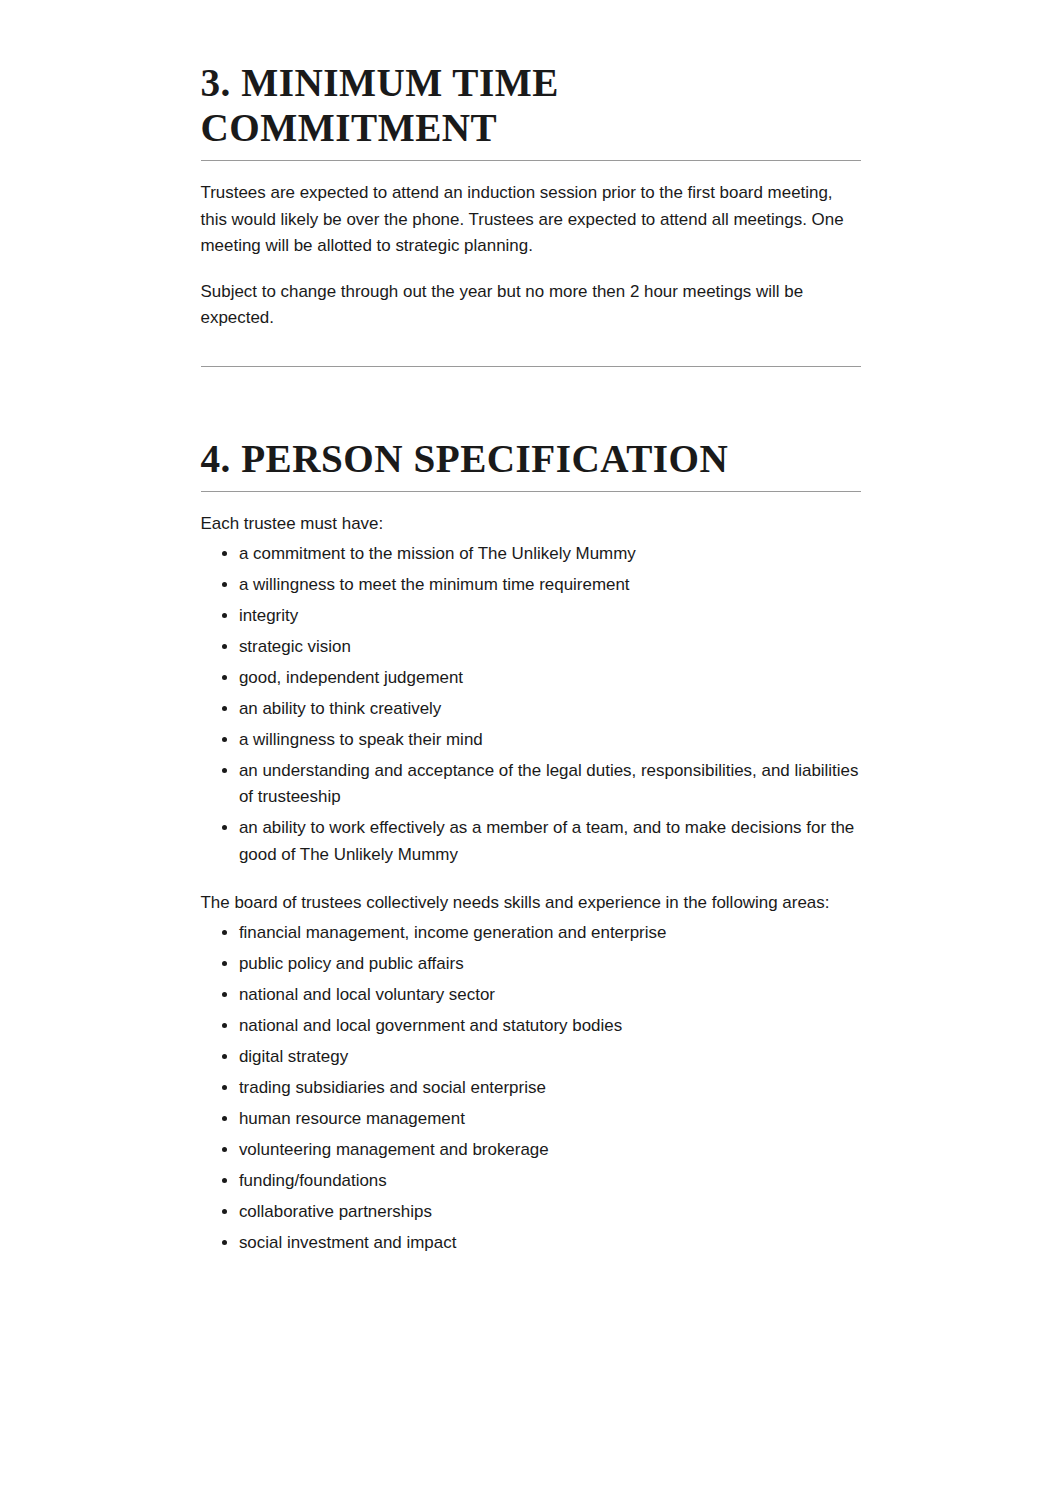3. Minimum Time Commitment
Trustees are expected to attend an induction session prior to the first board meeting, this would likely be over the phone. Trustees are expected to attend all meetings. One meeting will be allotted to strategic planning.
Subject to change through out the year but no more then 2 hour meetings will be expected.
4. Person Specification
Each trustee must have:
a commitment to the mission of The Unlikely Mummy
a willingness to meet the minimum time requirement
integrity
strategic vision
good, independent judgement
an ability to think creatively
a willingness to speak their mind
an understanding and acceptance of the legal duties, responsibilities, and liabilities of trusteeship
an ability to work effectively as a member of a team, and to make decisions for the good of The Unlikely Mummy
The board of trustees collectively needs skills and experience in the following areas:
financial management, income generation and enterprise
public policy and public affairs
national and local voluntary sector
national and local government and statutory bodies
digital strategy
trading subsidiaries and social enterprise
human resource management
volunteering management and brokerage
funding/foundations
collaborative partnerships
social investment and impact